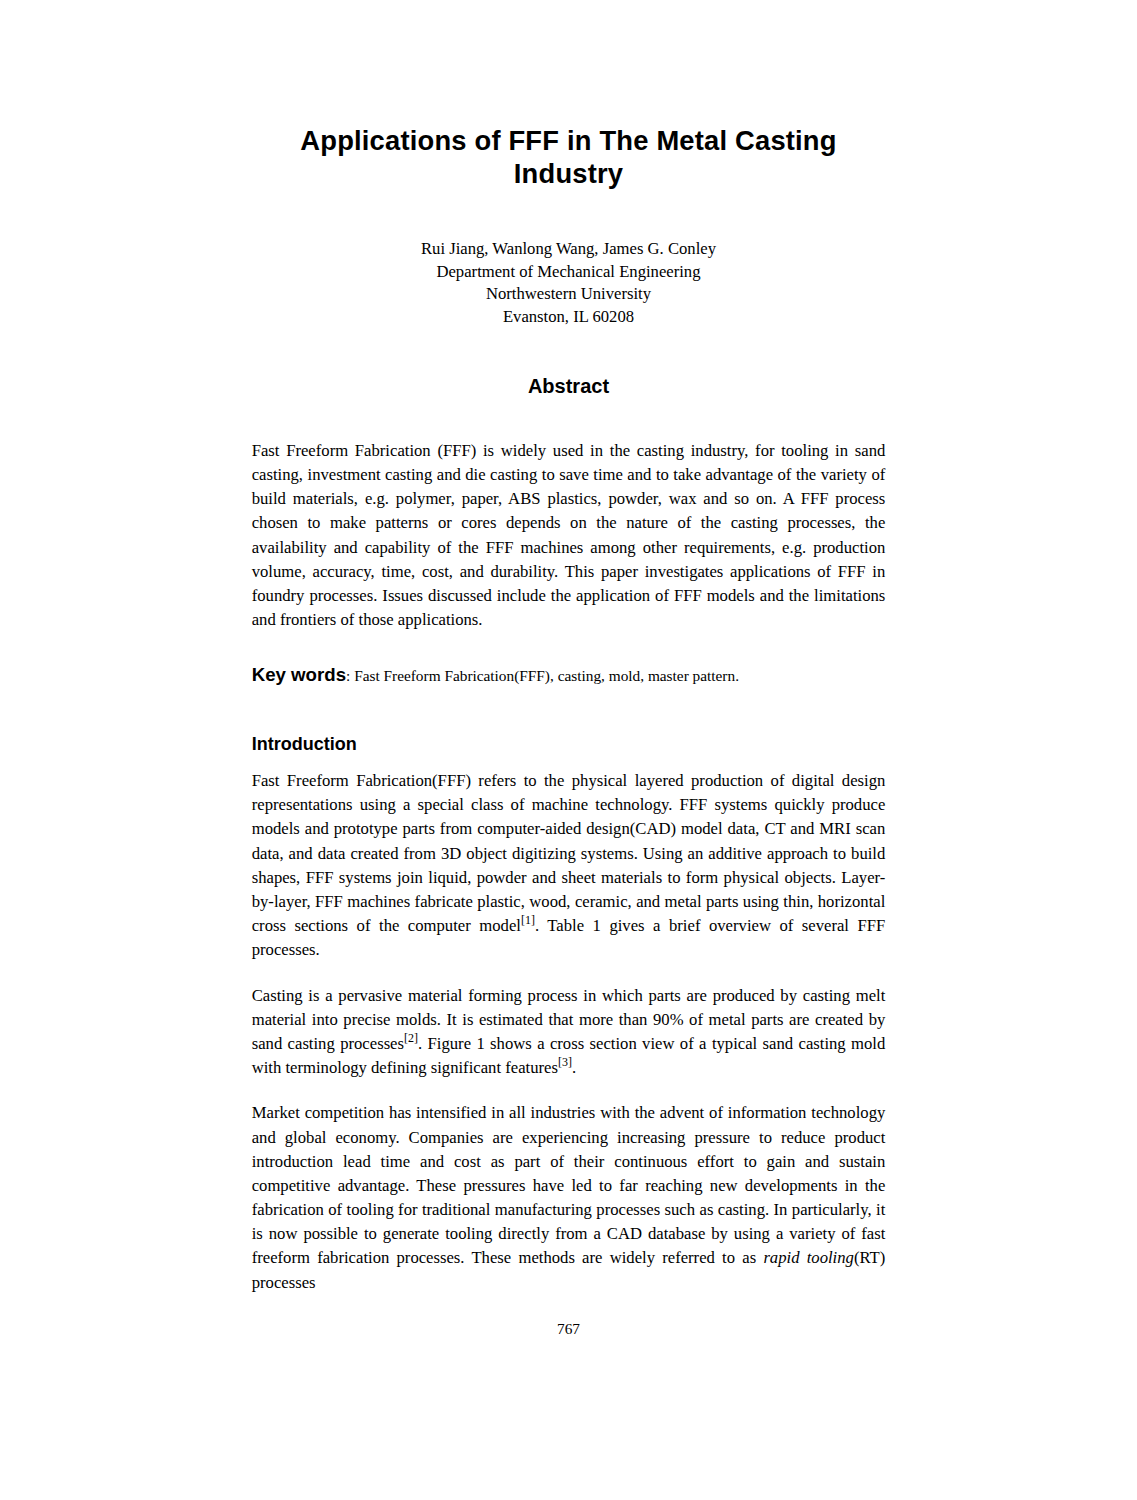Applications of FFF in The Metal Casting Industry
Rui Jiang, Wanlong Wang, James G. Conley
Department of Mechanical Engineering
Northwestern University
Evanston, IL 60208
Abstract
Fast Freeform Fabrication (FFF) is widely used in the casting industry, for tooling in sand casting, investment casting and die casting to save time and to take advantage of the variety of build materials, e.g. polymer, paper, ABS plastics, powder, wax and so on. A FFF process chosen to make patterns or cores depends on the nature of the casting processes, the availability and capability of the FFF machines among other requirements, e.g. production volume, accuracy, time, cost, and durability. This paper investigates applications of FFF in foundry processes. Issues discussed include the application of FFF models and the limitations and frontiers of those applications.
Key words: Fast Freeform Fabrication(FFF), casting, mold, master pattern.
Introduction
Fast Freeform Fabrication(FFF) refers to the physical layered production of digital design representations using a special class of machine technology. FFF systems quickly produce models and prototype parts from computer-aided design(CAD) model data, CT and MRI scan data, and data created from 3D object digitizing systems. Using an additive approach to build shapes, FFF systems join liquid, powder and sheet materials to form physical objects. Layer-by-layer, FFF machines fabricate plastic, wood, ceramic, and metal parts using thin, horizontal cross sections of the computer model[1]. Table 1 gives a brief overview of several FFF processes.
Casting is a pervasive material forming process in which parts are produced by casting melt material into precise molds. It is estimated that more than 90% of metal parts are created by sand casting processes[2]. Figure 1 shows a cross section view of a typical sand casting mold with terminology defining significant features[3].
Market competition has intensified in all industries with the advent of information technology and global economy. Companies are experiencing increasing pressure to reduce product introduction lead time and cost as part of their continuous effort to gain and sustain competitive advantage. These pressures have led to far reaching new developments in the fabrication of tooling for traditional manufacturing processes such as casting. In particularly, it is now possible to generate tooling directly from a CAD database by using a variety of fast freeform fabrication processes. These methods are widely referred to as rapid tooling(RT) processes
767